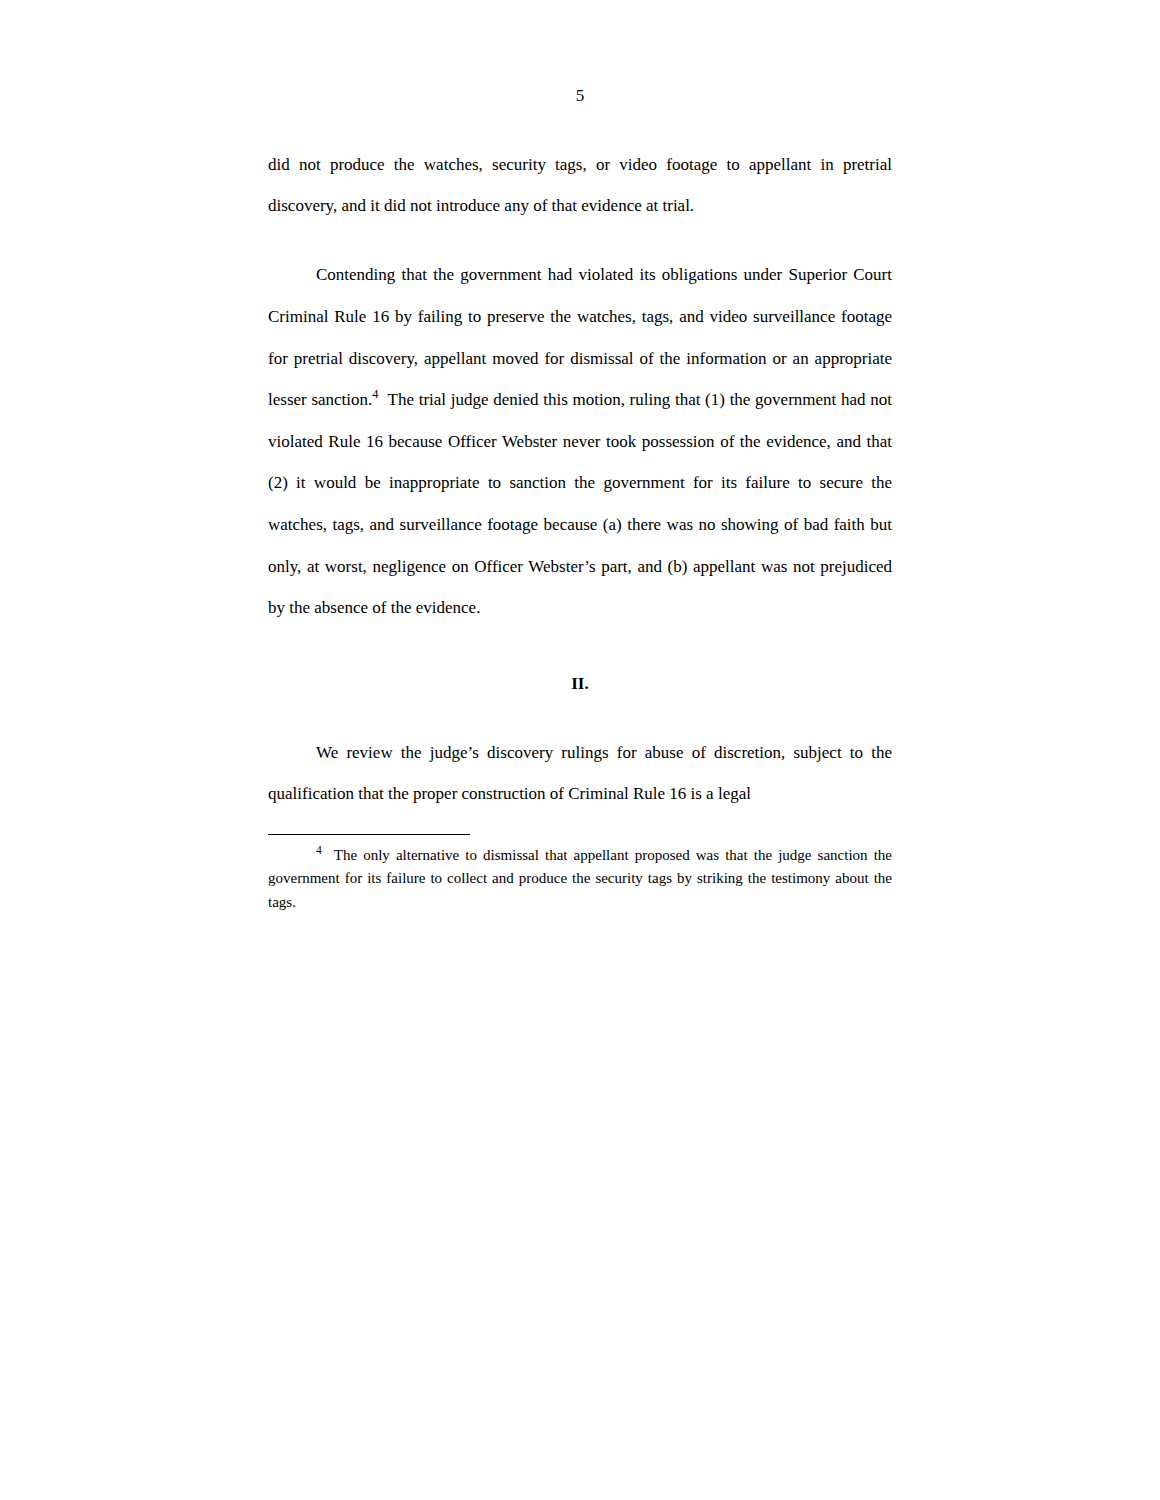5
did not produce the watches, security tags, or video footage to appellant in pretrial discovery, and it did not introduce any of that evidence at trial.
Contending that the government had violated its obligations under Superior Court Criminal Rule 16 by failing to preserve the watches, tags, and video surveillance footage for pretrial discovery, appellant moved for dismissal of the information or an appropriate lesser sanction.4 The trial judge denied this motion, ruling that (1) the government had not violated Rule 16 because Officer Webster never took possession of the evidence, and that (2) it would be inappropriate to sanction the government for its failure to secure the watches, tags, and surveillance footage because (a) there was no showing of bad faith but only, at worst, negligence on Officer Webster’s part, and (b) appellant was not prejudiced by the absence of the evidence.
II.
We review the judge’s discovery rulings for abuse of discretion, subject to the qualification that the proper construction of Criminal Rule 16 is a legal
4 The only alternative to dismissal that appellant proposed was that the judge sanction the government for its failure to collect and produce the security tags by striking the testimony about the tags.